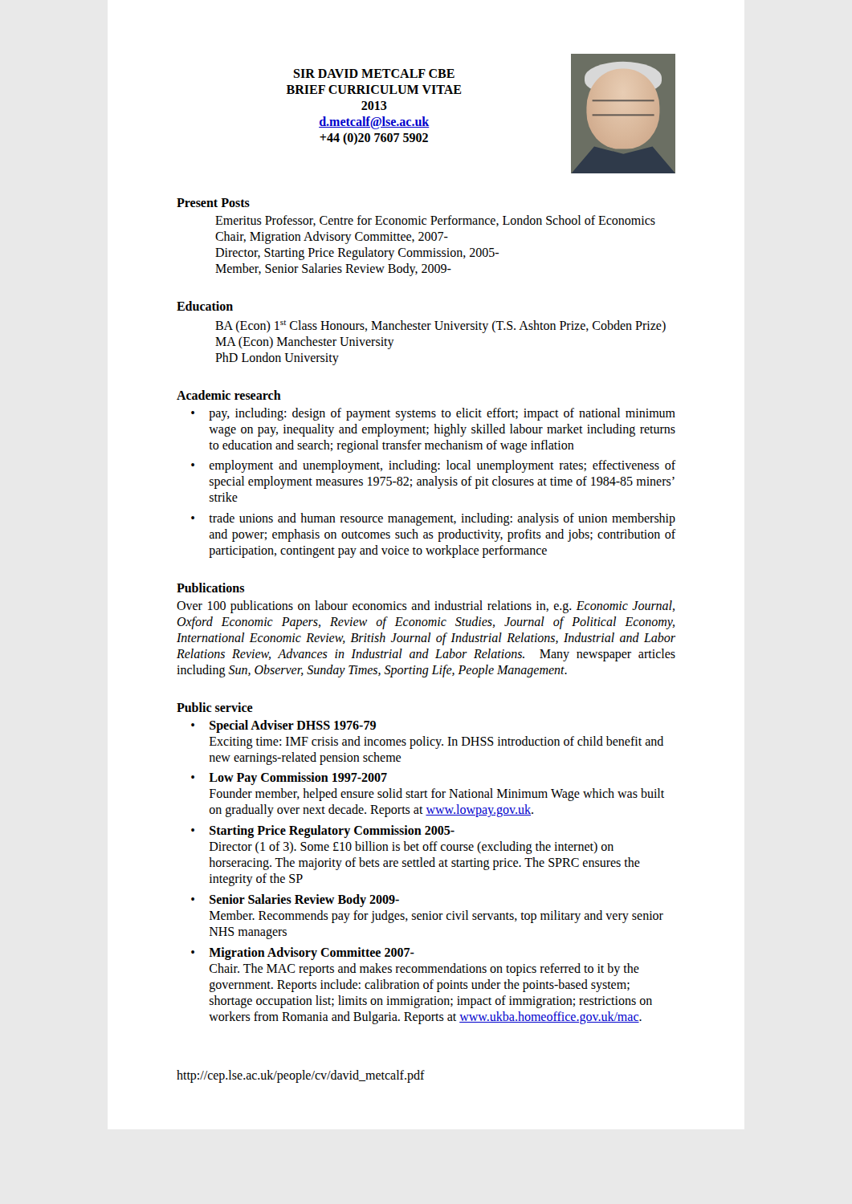SIR DAVID METCALF CBE
BRIEF CURRICULUM VITAE
2013
d.metcalf@lse.ac.uk
+44 (0)20 7607 5902
Present Posts
Emeritus Professor, Centre for Economic Performance, London School of Economics
Chair, Migration Advisory Committee, 2007-
Director, Starting Price Regulatory Commission, 2005-
Member, Senior Salaries Review Body, 2009-
Education
BA (Econ) 1st Class Honours, Manchester University (T.S. Ashton Prize, Cobden Prize)
MA (Econ) Manchester University
PhD London University
Academic research
pay, including: design of payment systems to elicit effort; impact of national minimum wage on pay, inequality and employment; highly skilled labour market including returns to education and search; regional transfer mechanism of wage inflation
employment and unemployment, including: local unemployment rates; effectiveness of special employment measures 1975-82; analysis of pit closures at time of 1984-85 miners’ strike
trade unions and human resource management, including: analysis of union membership and power; emphasis on outcomes such as productivity, profits and jobs; contribution of participation, contingent pay and voice to workplace performance
Publications
Over 100 publications on labour economics and industrial relations in, e.g. Economic Journal, Oxford Economic Papers, Review of Economic Studies, Journal of Political Economy, International Economic Review, British Journal of Industrial Relations, Industrial and Labor Relations Review, Advances in Industrial and Labor Relations. Many newspaper articles including Sun, Observer, Sunday Times, Sporting Life, People Management.
Public service
Special Adviser DHSS 1976-79
Exciting time: IMF crisis and incomes policy. In DHSS introduction of child benefit and new earnings-related pension scheme
Low Pay Commission 1997-2007
Founder member, helped ensure solid start for National Minimum Wage which was built on gradually over next decade. Reports at www.lowpay.gov.uk.
Starting Price Regulatory Commission 2005-
Director (1 of 3). Some £10 billion is bet off course (excluding the internet) on horseracing. The majority of bets are settled at starting price. The SPRC ensures the integrity of the SP
Senior Salaries Review Body 2009-
Member. Recommends pay for judges, senior civil servants, top military and very senior NHS managers
Migration Advisory Committee 2007-
Chair. The MAC reports and makes recommendations on topics referred to it by the government. Reports include: calibration of points under the points-based system; shortage occupation list; limits on immigration; impact of immigration; restrictions on workers from Romania and Bulgaria. Reports at www.ukba.homeoffice.gov.uk/mac.
http://cep.lse.ac.uk/people/cv/david_metcalf.pdf